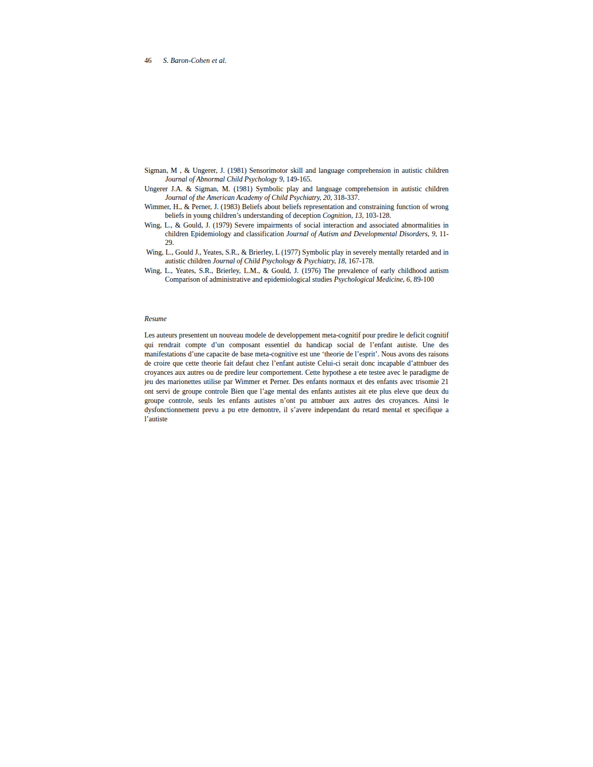46 S. Baron-Cohen et al.
Sigman, M , & Ungerer, J. (1981) Sensorimotor skill and language comprehension in autistic children Journal of Abnormal Child Psychology 9, 149-165.
Ungerer J.A. & Sigman, M. (1981) Symbolic play and language comprehension in autistic children Journal of the American Academy of Child Psychiatry, 20, 318-337.
Wimmer, H., & Perner, J. (1983) Beliefs about beliefs representation and constraining function of wrong beliefs in young children’s understanding of deception Cognition, 13, 103-128.
Wing, L., & Gould, J. (1979) Severe impairments of social interaction and associated abnormalities in children Epidemiology and classification Journal of Autism and Developmental Disorders, 9, 11-29.
Wing, L., Gould J., Yeates, S.R., & Brierley, L (1977) Symbolic play in severely mentally retarded and in autistic children Journal of Child Psychology & Psychiatry, 18, 167-178.
Wing, L., Yeates, S.R., Brierley, L.M., & Gould, J. (1976) The prevalence of early childhood autism Comparison of administrative and epidemiological studies Psychological Medicine, 6, 89-100
Resume
Les auteurs presentent un nouveau modele de developpement meta-cognitif pour predire le deficit cognitif qui rendrait compte d’un composant essentiel du handicap social de l’enfant autiste. Une des manifestations d’une capacite de base meta-cognitive est une ‘theorie de l’esprit’. Nous avons des raisons de croire que cette theorie fait defaut chez l’enfant autiste Celui-ci serait donc incapable d’attnbuer des croyances aux autres ou de predire leur comportement. Cette hypothese a ete testee avec le paradigme de jeu des marionettes utilise par Wimmer et Perner. Des enfants normaux et des enfants avec trisomie 21 ont servi de groupe controle Bien que l’age mental des enfants autistes ait ete plus eleve que deux du groupe controle, seuls les enfants autistes n’ont pu attnbuer aux autres des croyances. Ainsi le dysfonctionnement prevu a pu etre demontre, il s’avere independant du retard mental et specifique a l’autiste